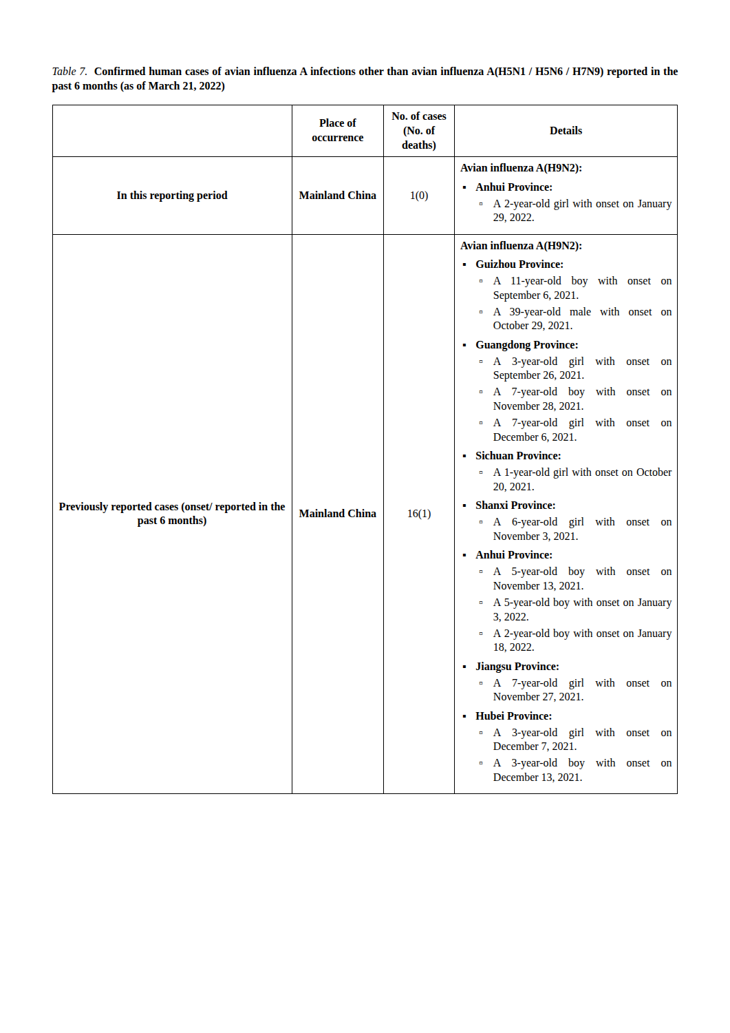Table 7. Confirmed human cases of avian influenza A infections other than avian influenza A(H5N1 / H5N6 / H7N9) reported in the past 6 months (as of March 21, 2022)
| | Place of occurrence | No. of cases (No. of deaths) | Details |
| --- | --- | --- | --- |
| In this reporting period | Mainland China | 1(0) | Avian influenza A(H9N2): Anhui Province: A 2-year-old girl with onset on January 29, 2022. |
| Previously reported cases (onset/ reported in the past 6 months) | Mainland China | 16(1) | Avian influenza A(H9N2): Guizhou Province: A 11-year-old boy with onset on September 6, 2021. A 39-year-old male with onset on October 29, 2021. Guangdong Province: A 3-year-old girl with onset on September 26, 2021. A 7-year-old boy with onset on November 28, 2021. A 7-year-old girl with onset on December 6, 2021. Sichuan Province: A 1-year-old girl with onset on October 20, 2021. Shanxi Province: A 6-year-old girl with onset on November 3, 2021. Anhui Province: A 5-year-old boy with onset on November 13, 2021. A 5-year-old boy with onset on January 3, 2022. A 2-year-old boy with onset on January 18, 2022. Jiangsu Province: A 7-year-old girl with onset on November 27, 2021. Hubei Province: A 3-year-old girl with onset on December 7, 2021. A 3-year-old boy with onset on December 13, 2021. |